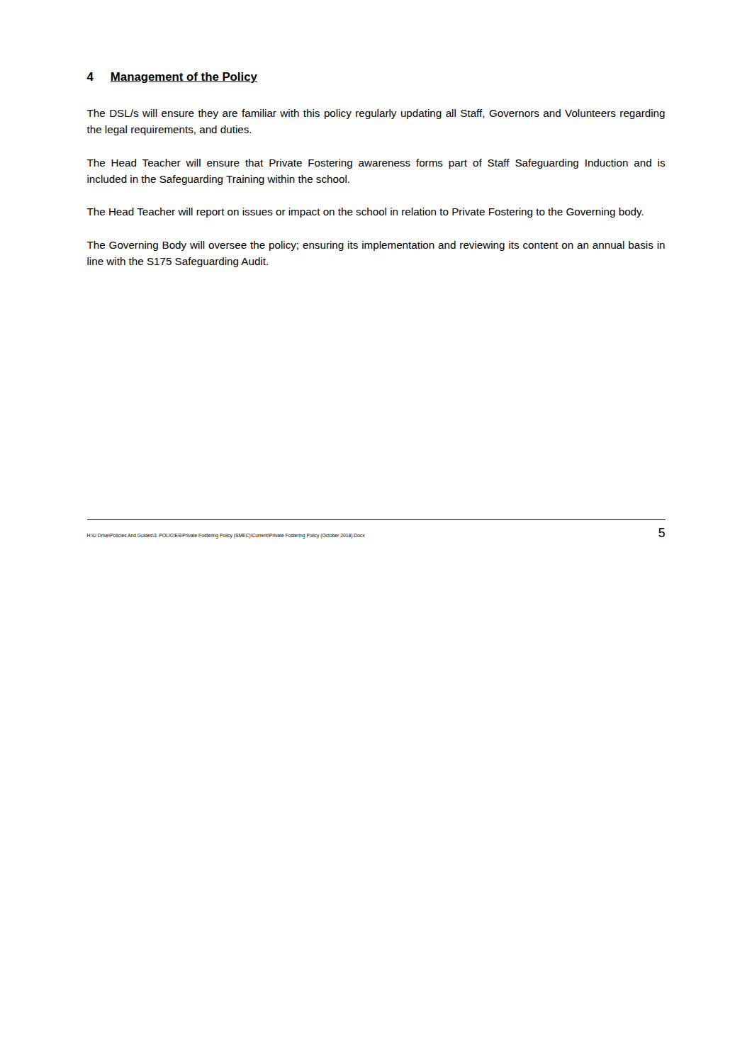4 Management of the Policy
The DSL/s will ensure they are familiar with this policy regularly updating all Staff, Governors and Volunteers regarding the legal requirements, and duties.
The Head Teacher will ensure that Private Fostering awareness forms part of Staff Safeguarding Induction and is included in the Safeguarding Training within the school.
The Head Teacher will report on issues or impact on the school in relation to Private Fostering to the Governing body.
The Governing Body will oversee the policy; ensuring its implementation and reviewing its content on an annual basis in line with the S175 Safeguarding Audit.
H:\U Drive\Policies And Guides\3. POLICIES\Private Fostering Policy (SMEC)\Current\Private Fostering Policy (October 2018).Docx 5